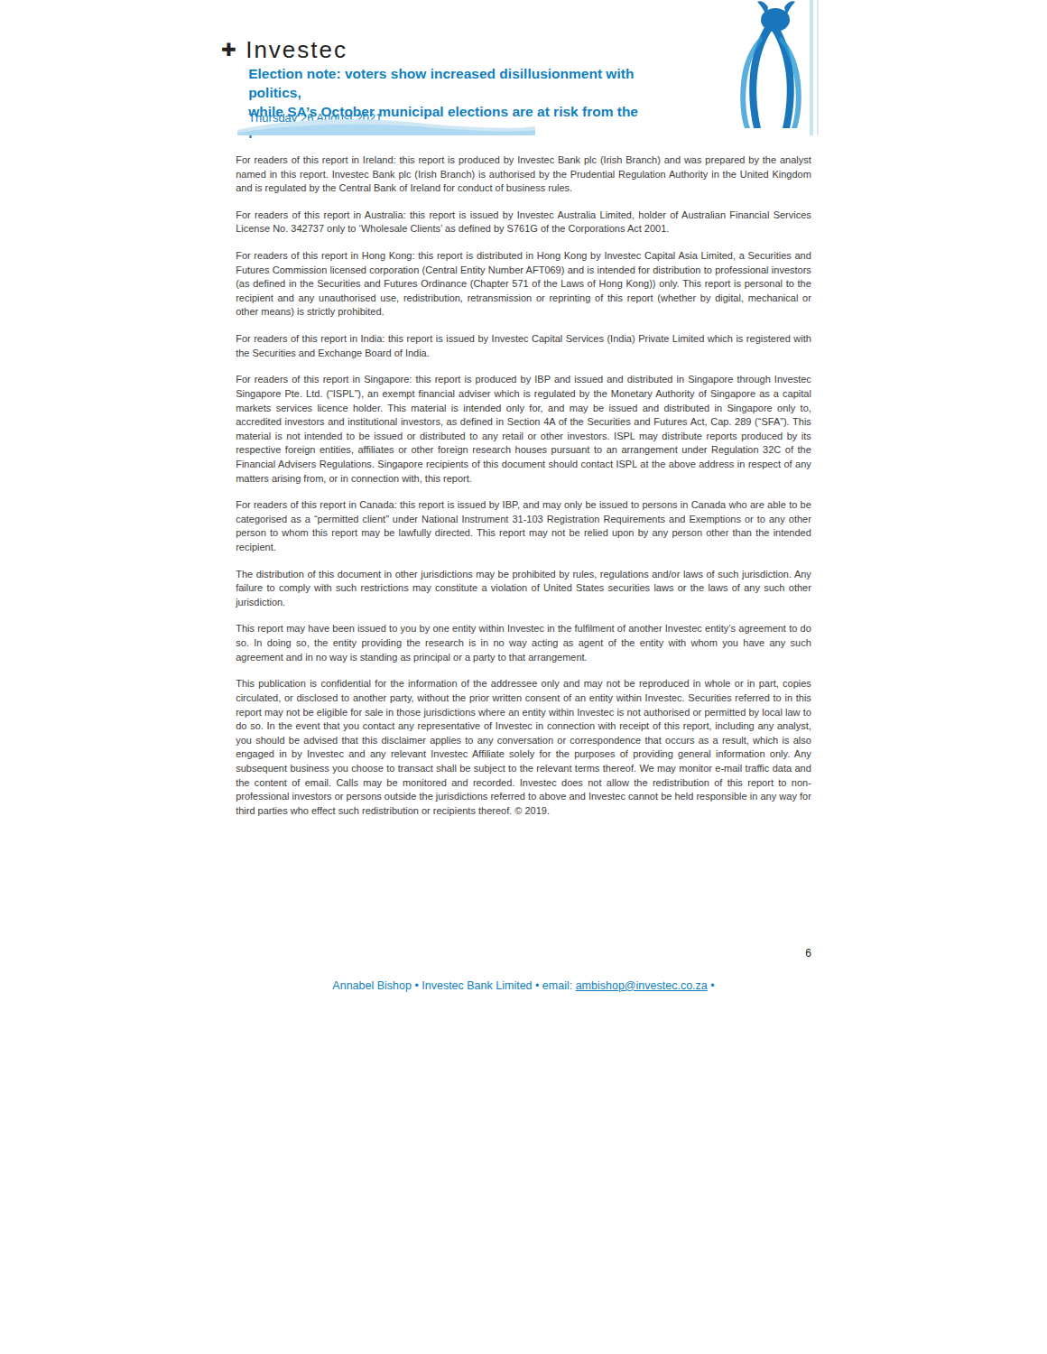✚Investec
Election note: voters show increased disillusionment with politics,
while SA’s October municipal elections are at risk from the pandemic
Thursday 26 August 2021
For readers of this report in Ireland: this report is produced by Investec Bank plc (Irish Branch) and was prepared by the analyst named in this report. Investec Bank plc (Irish Branch) is authorised by the Prudential Regulation Authority in the United Kingdom and is regulated by the Central Bank of Ireland for conduct of business rules.
For readers of this report in Australia: this report is issued by Investec Australia Limited, holder of Australian Financial Services License No. 342737 only to ‘Wholesale Clients’ as defined by S761G of the Corporations Act 2001.
For readers of this report in Hong Kong: this report is distributed in Hong Kong by Investec Capital Asia Limited, a Securities and Futures Commission licensed corporation (Central Entity Number AFT069) and is intended for distribution to professional investors (as defined in the Securities and Futures Ordinance (Chapter 571 of the Laws of Hong Kong)) only. This report is personal to the recipient and any unauthorised use, redistribution, retransmission or reprinting of this report (whether by digital, mechanical or other means) is strictly prohibited.
For readers of this report in India: this report is issued by Investec Capital Services (India) Private Limited which is registered with the Securities and Exchange Board of India.
For readers of this report in Singapore: this report is produced by IBP and issued and distributed in Singapore through Investec Singapore Pte. Ltd. (“ISPL”), an exempt financial adviser which is regulated by the Monetary Authority of Singapore as a capital markets services licence holder. This material is intended only for, and may be issued and distributed in Singapore only to, accredited investors and institutional investors, as defined in Section 4A of the Securities and Futures Act, Cap. 289 (“SFA”). This material is not intended to be issued or distributed to any retail or other investors. ISPL may distribute reports produced by its respective foreign entities, affiliates or other foreign research houses pursuant to an arrangement under Regulation 32C of the Financial Advisers Regulations. Singapore recipients of this document should contact ISPL at the above address in respect of any matters arising from, or in connection with, this report.
For readers of this report in Canada: this report is issued by IBP, and may only be issued to persons in Canada who are able to be categorised as a “permitted client” under National Instrument 31-103 Registration Requirements and Exemptions or to any other person to whom this report may be lawfully directed. This report may not be relied upon by any person other than the intended recipient.
The distribution of this document in other jurisdictions may be prohibited by rules, regulations and/or laws of such jurisdiction. Any failure to comply with such restrictions may constitute a violation of United States securities laws or the laws of any such other jurisdiction.
This report may have been issued to you by one entity within Investec in the fulfilment of another Investec entity’s agreement to do so. In doing so, the entity providing the research is in no way acting as agent of the entity with whom you have any such agreement and in no way is standing as principal or a party to that arrangement.
This publication is confidential for the information of the addressee only and may not be reproduced in whole or in part, copies circulated, or disclosed to another party, without the prior written consent of an entity within Investec. Securities referred to in this report may not be eligible for sale in those jurisdictions where an entity within Investec is not authorised or permitted by local law to do so. In the event that you contact any representative of Investec in connection with receipt of this report, including any analyst, you should be advised that this disclaimer applies to any conversation or correspondence that occurs as a result, which is also engaged in by Investec and any relevant Investec Affiliate solely for the purposes of providing general information only. Any subsequent business you choose to transact shall be subject to the relevant terms thereof. We may monitor e-mail traffic data and the content of email. Calls may be monitored and recorded. Investec does not allow the redistribution of this report to non-professional investors or persons outside the jurisdictions referred to above and Investec cannot be held responsible in any way for third parties who effect such redistribution or recipients thereof. © 2019.
6
Annabel Bishop • Investec Bank Limited • email: ambishop@investec.co.za •